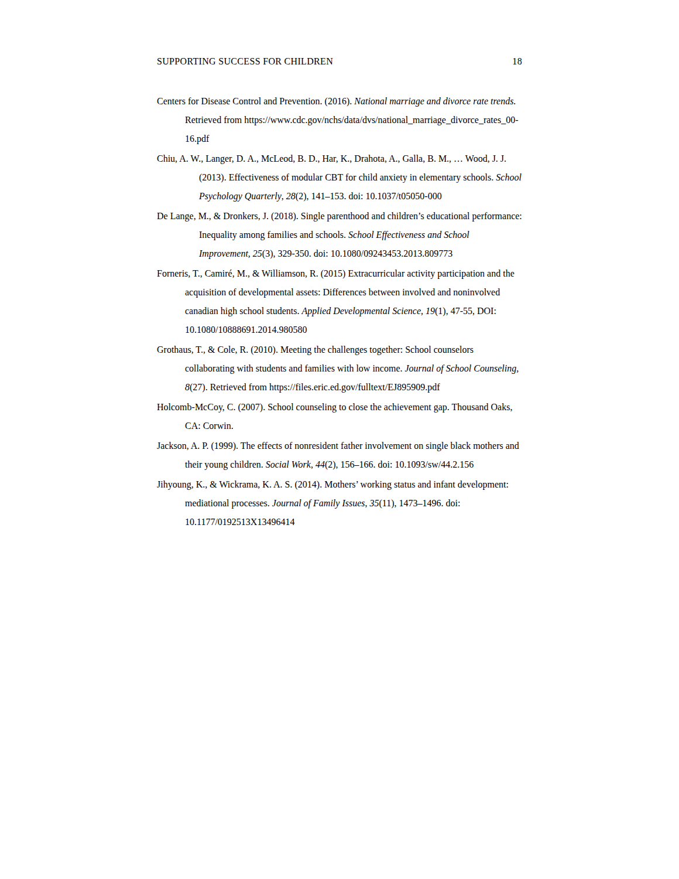Supporting Success for Children 18
Centers for Disease Control and Prevention. (2016). National marriage and divorce rate trends. Retrieved from https://www.cdc.gov/nchs/data/dvs/national_marriage_divorce_rates_00-16.pdf
Chiu, A. W., Langer, D. A., McLeod, B. D., Har, K., Drahota, A., Galla, B. M., … Wood, J. J. (2013). Effectiveness of modular CBT for child anxiety in elementary schools. School Psychology Quarterly, 28(2), 141–153. doi: 10.1037/t05050-000
De Lange, M., & Dronkers, J. (2018). Single parenthood and children’s educational performance: Inequality among families and schools. School Effectiveness and School Improvement, 25(3), 329-350. doi: 10.1080/09243453.2013.809773
Forneris, T., Camiré, M., & Williamson, R. (2015) Extracurricular activity participation and the acquisition of developmental assets: Differences between involved and noninvolved canadian high school students. Applied Developmental Science, 19(1), 47-55, DOI: 10.1080/10888691.2014.980580
Grothaus, T., & Cole, R. (2010). Meeting the challenges together: School counselors collaborating with students and families with low income. Journal of School Counseling, 8(27). Retrieved from https://files.eric.ed.gov/fulltext/EJ895909.pdf
Holcomb-McCoy, C. (2007). School counseling to close the achievement gap. Thousand Oaks, CA: Corwin.
Jackson, A. P. (1999). The effects of nonresident father involvement on single black mothers and their young children. Social Work, 44(2), 156–166. doi: 10.1093/sw/44.2.156
Jihyoung, K., & Wickrama, K. A. S. (2014). Mothers’ working status and infant development: mediational processes. Journal of Family Issues, 35(11), 1473–1496. doi: 10.1177/0192513X13496414